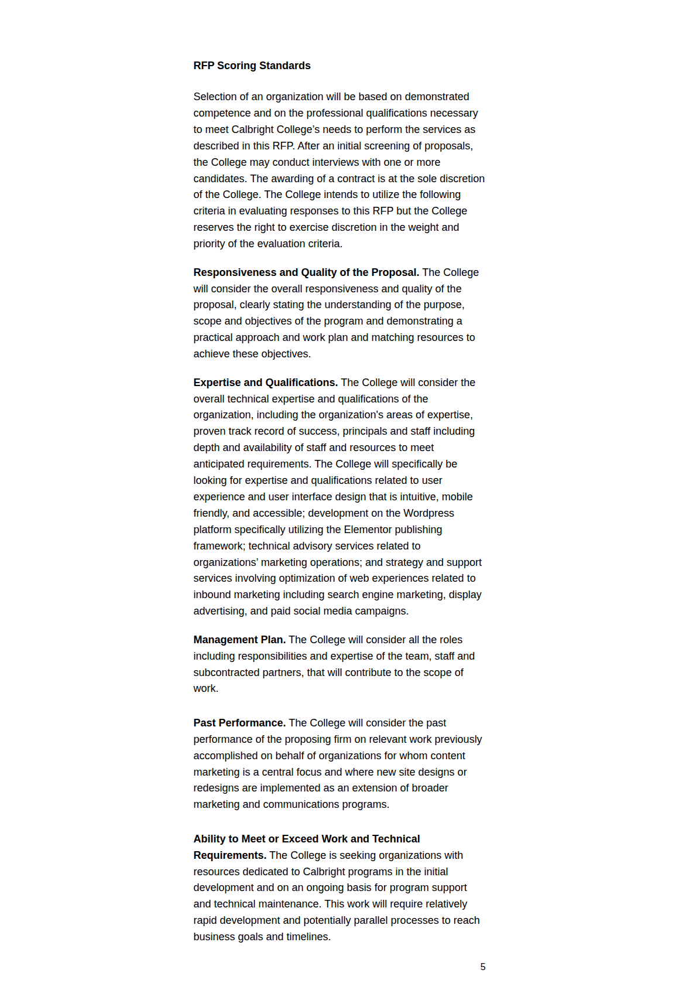RFP Scoring Standards
Selection of an organization will be based on demonstrated competence and on the professional qualifications necessary to meet Calbright College’s needs to perform the services as described in this RFP. After an initial screening of proposals, the College may conduct interviews with one or more candidates. The awarding of a contract is at the sole discretion of the College. The College intends to utilize the following criteria in evaluating responses to this RFP but the College reserves the right to exercise discretion in the weight and priority of the evaluation criteria.
Responsiveness and Quality of the Proposal. The College will consider the overall responsiveness and quality of the proposal, clearly stating the understanding of the purpose, scope and objectives of the program and demonstrating a practical approach and work plan and matching resources to achieve these objectives.
Expertise and Qualifications. The College will consider the overall technical expertise and qualifications of the organization, including the organization's areas of expertise, proven track record of success, principals and staff including depth and availability of staff and resources to meet anticipated requirements. The College will specifically be looking for expertise and qualifications related to user experience and user interface design that is intuitive, mobile friendly, and accessible; development on the Wordpress platform specifically utilizing the Elementor publishing framework; technical advisory services related to organizations’ marketing operations; and strategy and support services involving optimization of web experiences related to inbound marketing including search engine marketing, display advertising, and paid social media campaigns.
Management Plan. The College will consider all the roles including responsibilities and expertise of the team, staff and subcontracted partners, that will contribute to the scope of work.
Past Performance. The College will consider the past performance of the proposing firm on relevant work previously accomplished on behalf of organizations for whom content marketing is a central focus and where new site designs or redesigns are implemented as an extension of broader marketing and communications programs.
Ability to Meet or Exceed Work and Technical Requirements. The College is seeking organizations with resources dedicated to Calbright programs in the initial development and on an ongoing basis for program support and technical maintenance. This work will require relatively rapid development and potentially parallel processes to reach business goals and timelines.
5